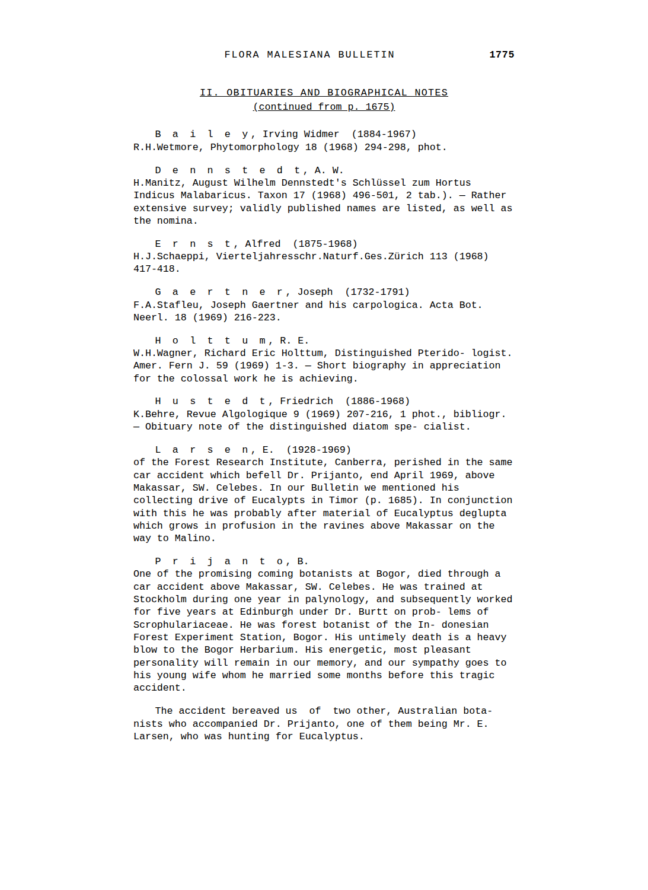FLORA MALESIANA BULLETIN 1775
II. OBITUARIES AND BIOGRAPHICAL NOTES
(continued from p. 1675)
B a i l e y, Irving Widmer (1884-1967) R.H.Wetmore, Phytomorphology 18 (1968) 294-298, phot.
D e n n s t e d t, A. W. H.Manitz, August Wilhelm Dennstedt's Schlüssel zum Hortus Indicus Malabaricus. Taxon 17 (1968) 496-501, 2 tab.). — Rather extensive survey; validly published names are listed, as well as the nomina.
E r n s t, Alfred (1875-1968) H.J.Schaeppi, Vierteljahresschr.Naturf.Ges.Zürich 113 (1968) 417-418.
G a e r t n e r, Joseph (1732-1791) F.A.Stafleu, Joseph Gaertner and his carpologica. Acta Bot. Neerl. 18 (1969) 216-223.
H o l t t u m, R. E. W.H.Wagner, Richard Eric Holttum, Distinguished Pterido- logist. Amer. Fern J. 59 (1969) 1-3. — Short biography in appreciation for the colossal work he is achieving.
H u s t e d t, Friedrich (1886-1968) K.Behre, Revue Algologique 9 (1969) 207-216, 1 phot., bibliogr. — Obituary note of the distinguished diatom spe- cialist.
L a r s e n, E. (1928-1969) of the Forest Research Institute, Canberra, perished in the same car accident which befell Dr. Prijanto, end April 1969, above Makassar, SW. Celebes. In our Bulletin we mentioned his collecting drive of Eucalypts in Timor (p. 1685). In conjunction with this he was probably after material of Eucalyptus deglupta which grows in profusion in the ravines above Makassar on the way to Malino.
P r i j a n t o, B. One of the promising coming botanists at Bogor, died through a car accident above Makassar, SW. Celebes. He was trained at Stockholm during one year in palynology, and subsequently worked for five years at Edinburgh under Dr. Burtt on prob- lems of Scrophulariaceae. He was forest botanist of the In- donesian Forest Experiment Station, Bogor. His untimely death is a heavy blow to the Bogor Herbarium. His energetic, most pleasant personality will remain in our memory, and our sympathy goes to his young wife whom he married some months before this tragic accident.
The accident bereaved us of two other, Australian bota- nists who accompanied Dr. Prijanto, one of them being Mr. E. Larsen, who was hunting for Eucalyptus.